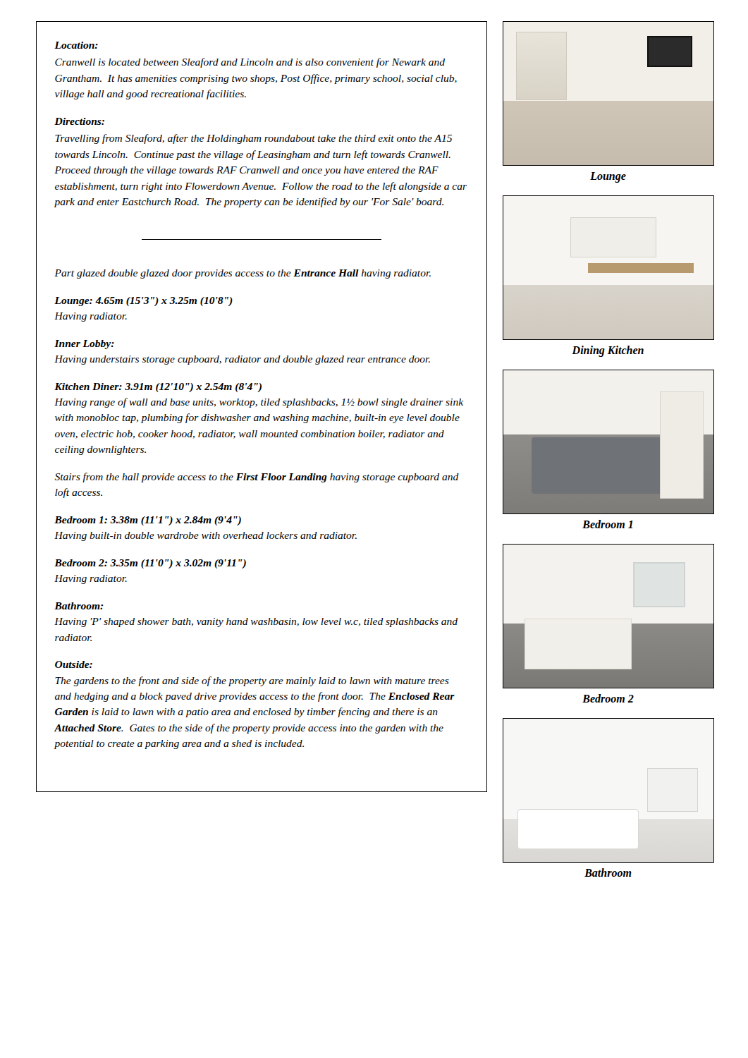Location:
Cranwell is located between Sleaford and Lincoln and is also convenient for Newark and Grantham. It has amenities comprising two shops, Post Office, primary school, social club, village hall and good recreational facilities.
Directions:
Travelling from Sleaford, after the Holdingham roundabout take the third exit onto the A15 towards Lincoln. Continue past the village of Leasingham and turn left towards Cranwell. Proceed through the village towards RAF Cranwell and once you have entered the RAF establishment, turn right into Flowerdown Avenue. Follow the road to the left alongside a car park and enter Eastchurch Road. The property can be identified by our 'For Sale' board.
Part glazed double glazed door provides access to the Entrance Hall having radiator.
Lounge: 4.65m (15'3") x 3.25m (10'8")
Having radiator.
Inner Lobby:
Having understairs storage cupboard, radiator and double glazed rear entrance door.
Kitchen Diner: 3.91m (12'10") x 2.54m (8'4")
Having range of wall and base units, worktop, tiled splashbacks, 1½ bowl single drainer sink with monobloc tap, plumbing for dishwasher and washing machine, built-in eye level double oven, electric hob, cooker hood, radiator, wall mounted combination boiler, radiator and ceiling downlighters.
Stairs from the hall provide access to the First Floor Landing having storage cupboard and loft access.
Bedroom 1: 3.38m (11'1") x 2.84m (9'4")
Having built-in double wardrobe with overhead lockers and radiator.
Bedroom 2: 3.35m (11'0") x 3.02m (9'11")
Having radiator.
Bathroom:
Having 'P' shaped shower bath, vanity hand washbasin, low level w.c, tiled splashbacks and radiator.
Outside:
The gardens to the front and side of the property are mainly laid to lawn with mature trees and hedging and a block paved drive provides access to the front door. The Enclosed Rear Garden is laid to lawn with a patio area and enclosed by timber fencing and there is an Attached Store. Gates to the side of the property provide access into the garden with the potential to create a parking area and a shed is included.
Lounge
Dining Kitchen
Bedroom 1
Bedroom 2
Bathroom